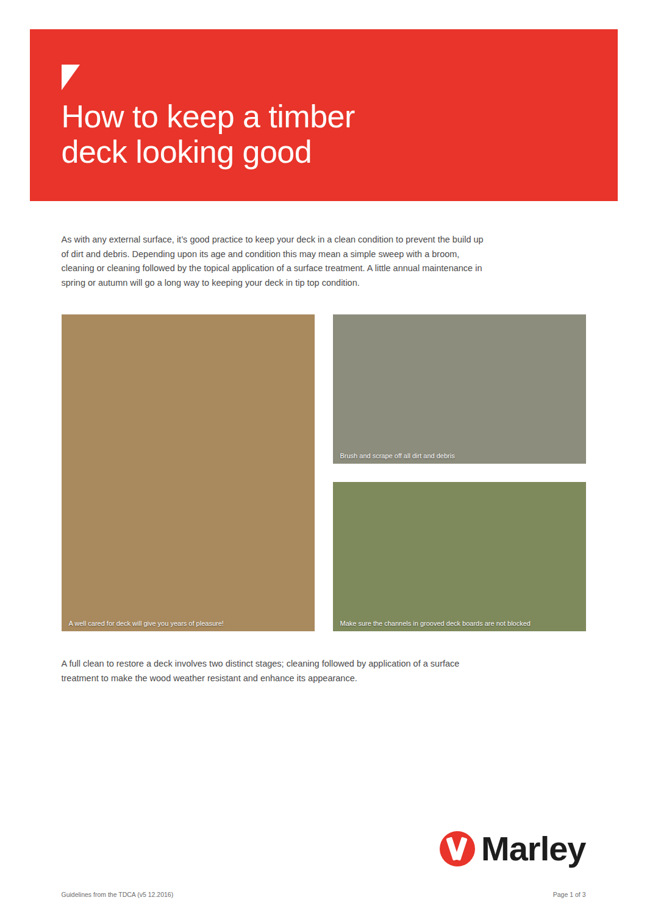How to keep a timber
deck looking good
As with any external surface, it’s good practice to keep your deck in a clean condition to prevent the build up of dirt and debris. Depending upon its age and condition this may mean a simple sweep with a broom, cleaning or cleaning followed by the topical application of a surface treatment. A little annual maintenance in spring or autumn will go a long way to keeping your deck in tip top condition.
A well cared for deck will give you years of pleasure!
Brush and scrape off all dirt and debris
Make sure the channels in grooved deck boards are not blocked
A full clean to restore a deck involves two distinct stages; cleaning followed by application of a surface treatment to make the wood weather resistant and enhance its appearance.
Marley
Guidelines from the TDCA (v5 12.2016) Page 1 of 3